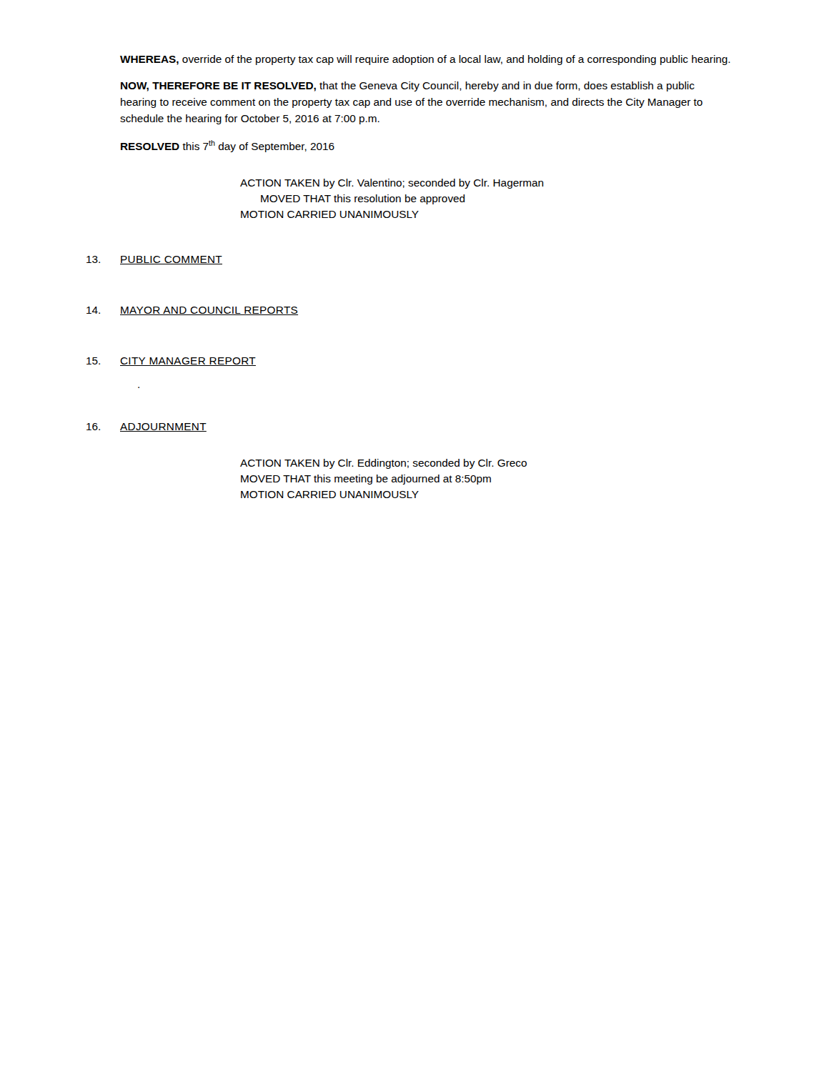WHEREAS, override of the property tax cap will require adoption of a local law, and holding of a corresponding public hearing.
NOW, THEREFORE BE IT RESOLVED, that the Geneva City Council, hereby and in due form, does establish a public hearing to receive comment on the property tax cap and use of the override mechanism, and directs the City Manager to schedule the hearing for October 5, 2016 at 7:00 p.m.
RESOLVED this 7th day of September, 2016
ACTION TAKEN by Clr. Valentino; seconded by Clr. Hagerman
MOVED THAT this resolution be approved
MOTION CARRIED UNANIMOUSLY
13.
PUBLIC COMMENT
14.
MAYOR AND COUNCIL REPORTS
15.
CITY MANAGER REPORT
.
16.
ADJOURNMENT
ACTION TAKEN by Clr. Eddington; seconded by Clr. Greco
MOVED THAT this meeting be adjourned at 8:50pm
MOTION CARRIED UNANIMOUSLY